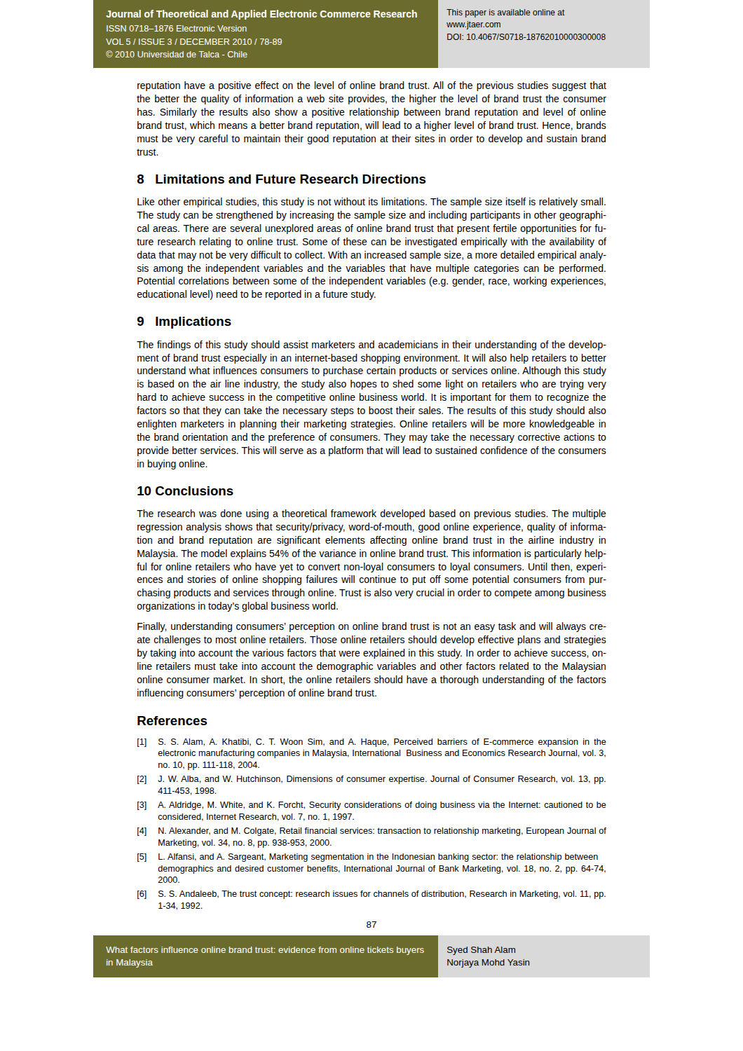Journal of Theoretical and Applied Electronic Commerce Research
ISSN 0718–1876 Electronic Version
VOL 5 / ISSUE 3 / DECEMBER 2010 / 78-89
© 2010 Universidad de Talca - Chile
This paper is available online at
www.jtaer.com
DOI: 10.4067/S0718-18762010000300008
reputation have a positive effect on the level of online brand trust. All of the previous studies suggest that the better the quality of information a web site provides, the higher the level of brand trust the consumer has. Similarly the results also show a positive relationship between brand reputation and level of online brand trust, which means a better brand reputation, will lead to a higher level of brand trust. Hence, brands must be very careful to maintain their good reputation at their sites in order to develop and sustain brand trust.
8 Limitations and Future Research Directions
Like other empirical studies, this study is not without its limitations. The sample size itself is relatively small. The study can be strengthened by increasing the sample size and including participants in other geographical areas. There are several unexplored areas of online brand trust that present fertile opportunities for future research relating to online trust. Some of these can be investigated empirically with the availability of data that may not be very difficult to collect. With an increased sample size, a more detailed empirical analysis among the independent variables and the variables that have multiple categories can be performed. Potential correlations between some of the independent variables (e.g. gender, race, working experiences, educational level) need to be reported in a future study.
9 Implications
The findings of this study should assist marketers and academicians in their understanding of the development of brand trust especially in an internet-based shopping environment. It will also help retailers to better understand what influences consumers to purchase certain products or services online. Although this study is based on the air line industry, the study also hopes to shed some light on retailers who are trying very hard to achieve success in the competitive online business world. It is important for them to recognize the factors so that they can take the necessary steps to boost their sales. The results of this study should also enlighten marketers in planning their marketing strategies. Online retailers will be more knowledgeable in the brand orientation and the preference of consumers. They may take the necessary corrective actions to provide better services. This will serve as a platform that will lead to sustained confidence of the consumers in buying online.
10 Conclusions
The research was done using a theoretical framework developed based on previous studies. The multiple regression analysis shows that security/privacy, word-of-mouth, good online experience, quality of information and brand reputation are significant elements affecting online brand trust in the airline industry in Malaysia. The model explains 54% of the variance in online brand trust. This information is particularly helpful for online retailers who have yet to convert non-loyal consumers to loyal consumers. Until then, experiences and stories of online shopping failures will continue to put off some potential consumers from purchasing products and services through online. Trust is also very crucial in order to compete among business organizations in today’s global business world.
Finally, understanding consumers’ perception on online brand trust is not an easy task and will always create challenges to most online retailers. Those online retailers should develop effective plans and strategies by taking into account the various factors that were explained in this study. In order to achieve success, online retailers must take into account the demographic variables and other factors related to the Malaysian online consumer market. In short, the online retailers should have a thorough understanding of the factors influencing consumers’ perception of online brand trust.
References
[1] S. S. Alam, A. Khatibi, C. T. Woon Sim, and A. Haque, Perceived barriers of E-commerce expansion in the electronic manufacturing companies in Malaysia, International Business and Economics Research Journal, vol. 3, no. 10, pp. 111-118, 2004.
[2] J. W. Alba, and W. Hutchinson, Dimensions of consumer expertise. Journal of Consumer Research, vol. 13, pp. 411-453, 1998.
[3] A. Aldridge, M. White, and K. Forcht, Security considerations of doing business via the Internet: cautioned to be considered, Internet Research, vol. 7, no. 1, 1997.
[4] N. Alexander, and M. Colgate, Retail financial services: transaction to relationship marketing, European Journal of Marketing, vol. 34, no. 8, pp. 938-953, 2000.
[5] L. Alfansi, and A. Sargeant, Marketing segmentation in the Indonesian banking sector: the relationship between demographics and desired customer benefits, International Journal of Bank Marketing, vol. 18, no. 2, pp. 64-74, 2000.
[6] S. S. Andaleeb, The trust concept: research issues for channels of distribution, Research in Marketing, vol. 11, pp. 1-34, 1992.
87
What factors influence online brand trust: evidence from online tickets buyers in Malaysia
Syed Shah Alam
Norjaya Mohd Yasin